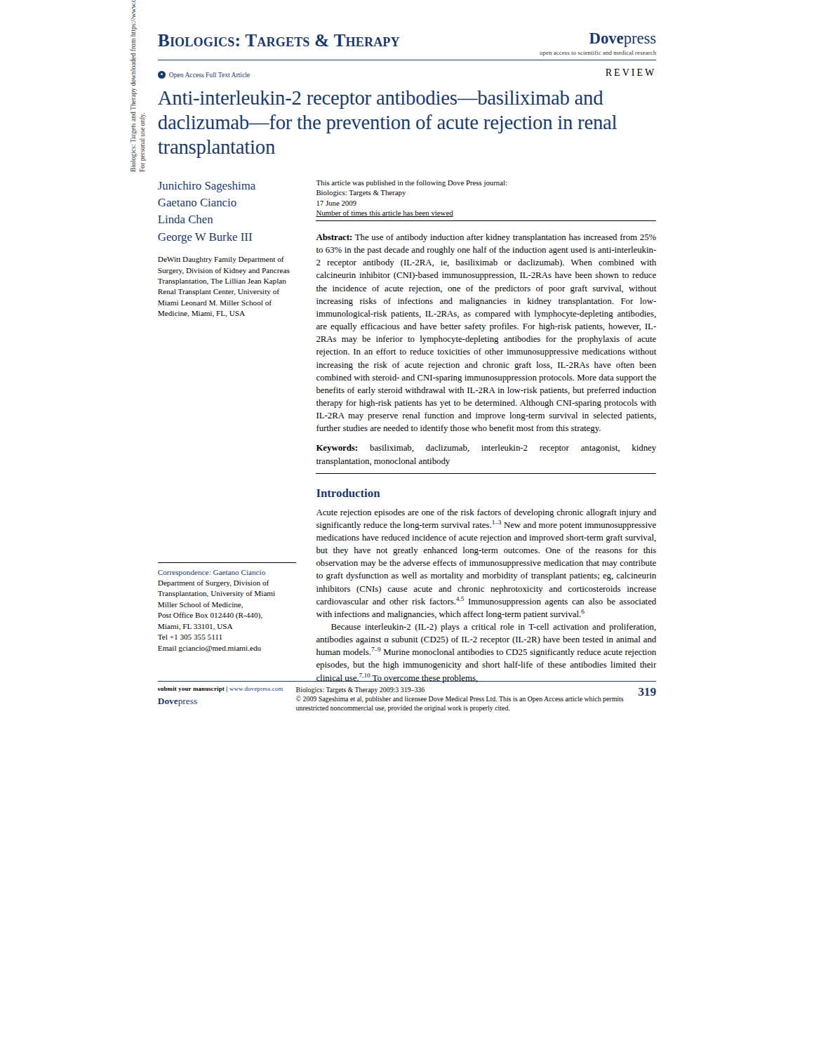Biologics: Targets and Therapy downloaded from https://www.dovepress.com/ on 08-Jul-2022 For personal use only.
Biologics: Targets & Therapy
Dovepress
open access to scientific and medical research
• Open Access Full Text Article
REVIEW
Anti-interleukin-2 receptor antibodies—basiliximab and daclizumab—for the prevention of acute rejection in renal transplantation
Junichiro Sageshima
Gaetano Ciancio
Linda Chen
George W Burke III
DeWitt Daughtry Family Department of Surgery, Division of Kidney and Pancreas Transplantation, The Lillian Jean Kaplan Renal Transplant Center, University of Miami Leonard M. Miller School of Medicine, Miami, FL, USA
Correspondence: Gaetano Ciancio
Department of Surgery, Division of Transplantation, University of Miami Miller School of Medicine,
Post Office Box 012440 (R-440),
Miami, FL 33101, USA
Tel +1 305 355 5111
Email gciancio@med.miami.edu
This article was published in the following Dove Press journal:
Biologics: Targets & Therapy
17 June 2009
Number of times this article has been viewed
Abstract: The use of antibody induction after kidney transplantation has increased from 25% to 63% in the past decade and roughly one half of the induction agent used is anti-interleukin-2 receptor antibody (IL-2RA, ie, basiliximab or daclizumab). When combined with calcineurin inhibitor (CNI)-based immunosuppression, IL-2RAs have been shown to reduce the incidence of acute rejection, one of the predictors of poor graft survival, without increasing risks of infections and malignancies in kidney transplantation. For low-immunological-risk patients, IL-2RAs, as compared with lymphocyte-depleting antibodies, are equally efficacious and have better safety profiles. For high-risk patients, however, IL-2RAs may be inferior to lymphocyte-depleting antibodies for the prophylaxis of acute rejection. In an effort to reduce toxicities of other immunosuppressive medications without increasing the risk of acute rejection and chronic graft loss, IL-2RAs have often been combined with steroid- and CNI-sparing immunosuppression protocols. More data support the benefits of early steroid withdrawal with IL-2RA in low-risk patients, but preferred induction therapy for high-risk patients has yet to be determined. Although CNI-sparing protocols with IL-2RA may preserve renal function and improve long-term survival in selected patients, further studies are needed to identify those who benefit most from this strategy.
Keywords: basiliximab, daclizumab, interleukin-2 receptor antagonist, kidney transplantation, monoclonal antibody
Introduction
Acute rejection episodes are one of the risk factors of developing chronic allograft injury and significantly reduce the long-term survival rates.1–3 New and more potent immunosuppressive medications have reduced incidence of acute rejection and improved short-term graft survival, but they have not greatly enhanced long-term outcomes. One of the reasons for this observation may be the adverse effects of immunosuppressive medication that may contribute to graft dysfunction as well as mortality and morbidity of transplant patients; eg, calcineurin inhibitors (CNIs) cause acute and chronic nephrotoxicity and corticosteroids increase cardiovascular and other risk factors.4,5 Immunosuppression agents can also be associated with infections and malignancies, which affect long-term patient survival.6
Because interleukin-2 (IL-2) plays a critical role in T-cell activation and proliferation, antibodies against α subunit (CD25) of IL-2 receptor (IL-2R) have been tested in animal and human models.7–9 Murine monoclonal antibodies to CD25 significantly reduce acute rejection episodes, but the high immunogenicity and short half-life of these antibodies limited their clinical use.7,10 To overcome these problems,
submit your manuscript | www.dovepress.com
Dovepress
319
Biologics: Targets & Therapy 2009:3 319–336
© 2009 Sageshima et al, publisher and licensee Dove Medical Press Ltd. This is an Open Access article which permits unrestricted noncommercial use, provided the original work is properly cited.